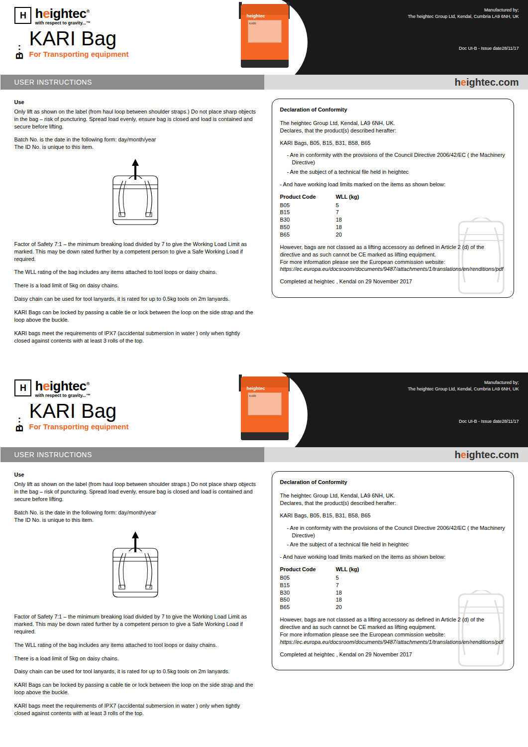H
heightec®
with respect to gravity...™
⋮
B
KARI Bag
For Transporting equipment
heightec
KARI
Manufactured by;
The heightec Group Ltd, Kendal, Cumbria LA9 6NH, UK
Doc UI-B - Issue date28/11/17
USER INSTRUCTIONS
heightec.com
Use
Only lift as shown on the label (from haul loop between shoulder straps.) Do not place sharp objects in the bag – risk of puncturing. Spread load evenly, ensure bag is closed and load is contained and secure before lifting.
Batch No. is the date in the following form: day/month/year
The ID No. is unique to this item.
Factor of Safety 7:1 – the minimum breaking load divided by 7 to give the Working Load Limit as marked. This may be down rated further by a competent person to give a Safe Working Load if required.
The WLL rating of the bag includes any items attached to tool loops or daisy chains.
There is a load limit of 5kg on daisy chains.
Daisy chain can be used for tool lanyards, it is rated for up to 0.5kg tools on 2m lanyards.
KARI Bags can be locked by passing a cable tie or lock between the loop on the side strap and the loop above the buckle.
KARI bags meet the requirements of IPX7 (accidental submersion in water ) only when tightly closed against contents with at least 3 rolls of the top.
Declaration of Conformity
The heightec Group Ltd, Kendal, LA9 6NH, UK.
Declares, that the product(s) described herafter:
KARI Bags, B05, B15, B31, B58, B65
- Are in conformity with the provisions of the Council Directive 2006/42/EC ( the Machinery Directive)
- Are the subject of a technical file held in heightec
- And have working load limits marked on the items as shown below:
| Product Code | WLL (kg) |
| --- | --- |
| B05 | 5 |
| B15 | 7 |
| B30 | 18 |
| B50 | 18 |
| B65 | 20 |
However, bags are not classed as a lifting accessory as defined in Article 2 (d) of the directive and as such cannot be CE marked as lifting equipment.
For more information please see the European commission website:
https://ec.europa.eu/docsroom/documents/9487/attachments/1/translations/en/renditions/pdf
Completed at heightec , Kendal on 29 November 2017
H
heightec®
with respect to gravity...™
⋮
B
KARI Bag
For Transporting equipment
heightec
KARI
Manufactured by;
The heightec Group Ltd, Kendal, Cumbria LA9 6NH, UK
Doc UI-B - Issue date28/11/17
USER INSTRUCTIONS
heightec.com
Use
Only lift as shown on the label (from haul loop between shoulder straps.) Do not place sharp objects in the bag – risk of puncturing. Spread load evenly, ensure bag is closed and load is contained and secure before lifting.
Batch No. is the date in the following form: day/month/year
The ID No. is unique to this item.
Factor of Safety 7:1 – the minimum breaking load divided by 7 to give the Working Load Limit as marked. This may be down rated further by a competent person to give a Safe Working Load if required.
The WLL rating of the bag includes any items attached to tool loops or daisy chains.
There is a load limit of 5kg on daisy chains.
Daisy chain can be used for tool lanyards, it is rated for up to 0.5kg tools on 2m lanyards.
KARI Bags can be locked by passing a cable tie or lock between the loop on the side strap and the loop above the buckle.
KARI bags meet the requirements of IPX7 (accidental submersion in water ) only when tightly closed against contents with at least 3 rolls of the top.
Declaration of Conformity
The heightec Group Ltd, Kendal, LA9 6NH, UK.
Declares, that the product(s) described herafter:
KARI Bags, B05, B15, B31, B58, B65
- Are in conformity with the provisions of the Council Directive 2006/42/EC ( the Machinery Directive)
- Are the subject of a technical file held in heightec
- And have working load limits marked on the items as shown below:
| Product Code | WLL (kg) |
| --- | --- |
| B05 | 5 |
| B15 | 7 |
| B30 | 18 |
| B50 | 18 |
| B65 | 20 |
However, bags are not classed as a lifting accessory as defined in Article 2 (d) of the directive and as such cannot be CE marked as lifting equipment.
For more information please see the European commission website:
https://ec.europa.eu/docsroom/documents/9487/attachments/1/translations/en/renditions/pdf
Completed at heightec , Kendal on 29 November 2017